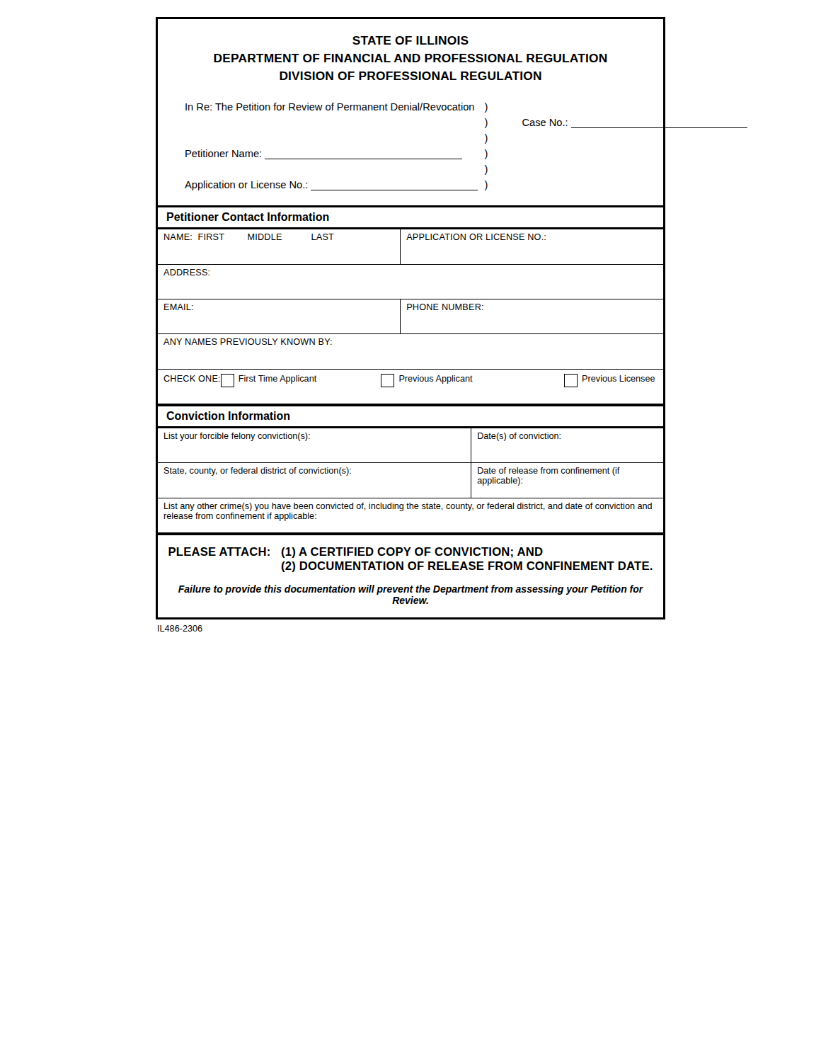STATE OF ILLINOIS
DEPARTMENT OF FINANCIAL AND PROFESSIONAL REGULATION
DIVISION OF PROFESSIONAL REGULATION
| In Re: The Petition for Review of Permanent Denial/Revocation | ) | |
| | ) | Case No.: |
| | ) | |
| Petitioner Name: | ) | |
| | ) | |
| Application or License No.: | ) | |
Petitioner Contact Information
| NAME: FIRST MIDDLE LAST | APPLICATION OR LICENSE NO.: |
| ADDRESS: |
| EMAIL: | PHONE NUMBER: |
| ANY NAMES PREVIOUSLY KNOWN BY: |
| CHECK ONE: First Time Applicant Previous Applicant Previous Licensee |
Conviction Information
| List your forcible felony conviction(s): | Date(s) of conviction: |
| State, county, or federal district of conviction(s): | Date of release from confinement (if applicable): |
| List any other crime(s) you have been convicted of, including the state, county, or federal district, and date of conviction and release from confinement if applicable: |
PLEASE ATTACH:
(1) A CERTIFIED COPY OF CONVICTION; AND
(2) DOCUMENTATION OF RELEASE FROM CONFINEMENT DATE.
Failure to provide this documentation will prevent the Department from assessing your Petition for Review.
IL486-2306